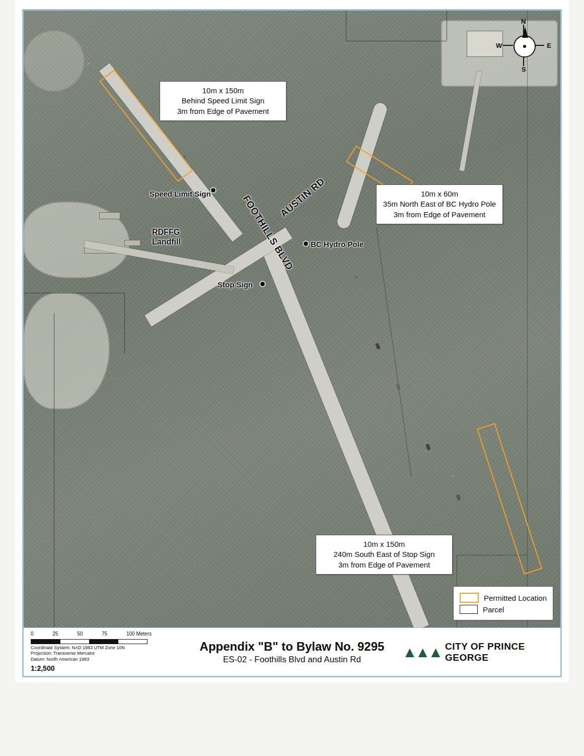10m x 150m
Behind Speed Limit Sign
3m from Edge of Pavement
10m x 60m
35m North East of BC Hydro Pole
3m from Edge of Pavement
10m x 150m
240m South East of Stop Sign
3m from Edge of Pavement
Speed Limit Sign
AUSTIN RD
FOOTHILLS BLVD
BC Hydro Pole
Stop Sign
RDFFG
Landfill
N
S
E
W
Permitted Location
Parcel
0255075100 Meters
Coordinate System: NAD 1983 UTM Zone 10N
Projection: Transverse Mercator
Datum: North American 1983
1:2,500
Appendix "B" to Bylaw No. 9295
ES-02 - Foothills Blvd and Austin Rd
▲▲▲ CITY OF PRINCE GEORGE